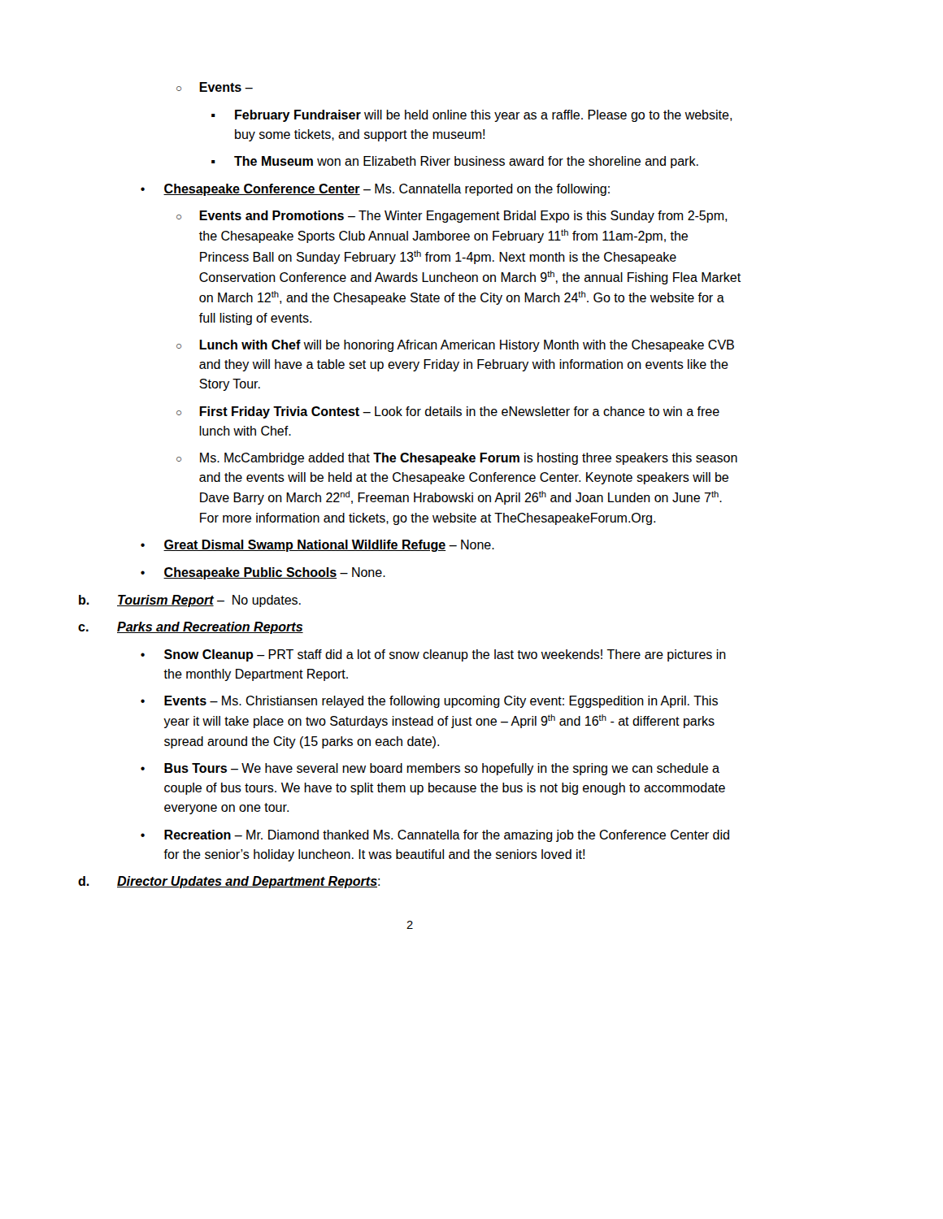Events –
February Fundraiser will be held online this year as a raffle. Please go to the website, buy some tickets, and support the museum!
The Museum won an Elizabeth River business award for the shoreline and park.
Chesapeake Conference Center – Ms. Cannatella reported on the following:
Events and Promotions – The Winter Engagement Bridal Expo is this Sunday from 2-5pm, the Chesapeake Sports Club Annual Jamboree on February 11th from 11am-2pm, the Princess Ball on Sunday February 13th from 1-4pm. Next month is the Chesapeake Conservation Conference and Awards Luncheon on March 9th, the annual Fishing Flea Market on March 12th, and the Chesapeake State of the City on March 24th. Go to the website for a full listing of events.
Lunch with Chef will be honoring African American History Month with the Chesapeake CVB and they will have a table set up every Friday in February with information on events like the Story Tour.
First Friday Trivia Contest – Look for details in the eNewsletter for a chance to win a free lunch with Chef.
Ms. McCambridge added that The Chesapeake Forum is hosting three speakers this season and the events will be held at the Chesapeake Conference Center. Keynote speakers will be Dave Barry on March 22nd, Freeman Hrabowski on April 26th and Joan Lunden on June 7th. For more information and tickets, go the website at TheChesapeakeForum.Org.
Great Dismal Swamp National Wildlife Refuge – None.
Chesapeake Public Schools – None.
b. Tourism Report – No updates.
c. Parks and Recreation Reports
Snow Cleanup – PRT staff did a lot of snow cleanup the last two weekends! There are pictures in the monthly Department Report.
Events – Ms. Christiansen relayed the following upcoming City event: Eggspedition in April. This year it will take place on two Saturdays instead of just one – April 9th and 16th - at different parks spread around the City (15 parks on each date).
Bus Tours – We have several new board members so hopefully in the spring we can schedule a couple of bus tours. We have to split them up because the bus is not big enough to accommodate everyone on one tour.
Recreation – Mr. Diamond thanked Ms. Cannatella for the amazing job the Conference Center did for the senior’s holiday luncheon. It was beautiful and the seniors loved it!
d. Director Updates and Department Reports:
2